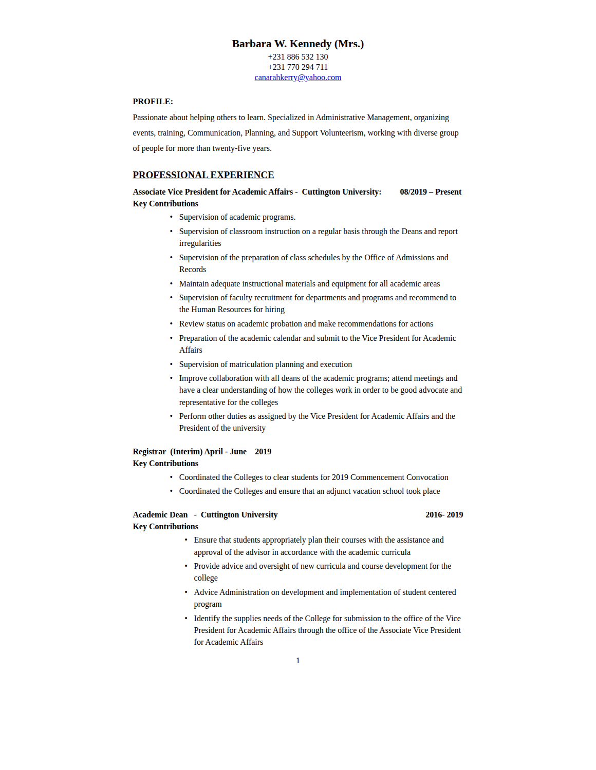Barbara W. Kennedy (Mrs.)
+231 886 532 130
+231 770 294 711
canarahkerry@yahoo.com
PROFILE:
Passionate about helping others to learn. Specialized in Administrative Management, organizing events, training, Communication, Planning, and Support Volunteerism, working with diverse group of people for more than twenty-five years.
PROFESSIONAL EXPERIENCE
Associate Vice President for Academic Affairs - Cuttington University: 08/2019 – Present
Key Contributions
Supervision of academic programs.
Supervision of classroom instruction on a regular basis through the Deans and report irregularities
Supervision of the preparation of class schedules by the Office of Admissions and Records
Maintain adequate instructional materials and equipment for all academic areas
Supervision of faculty recruitment for departments and programs and recommend to the Human Resources for hiring
Review status on academic probation and make recommendations for actions
Preparation of the academic calendar and submit to the Vice President for Academic Affairs
Supervision of matriculation planning and execution
Improve collaboration with all deans of the academic programs; attend meetings and have a clear understanding of how the colleges work in order to be good advocate and representative for the colleges
Perform other duties as assigned by the Vice President for Academic Affairs and the President of the university
Registrar (Interim) April - June 2019
Key Contributions
Coordinated the Colleges to clear students for 2019 Commencement Convocation
Coordinated the Colleges and ensure that an adjunct vacation school took place
Academic Dean - Cuttington University 2016- 2019
Key Contributions
Ensure that students appropriately plan their courses with the assistance and approval of the advisor in accordance with the academic curricula
Provide advice and oversight of new curricula and course development for the college
Advice Administration on development and implementation of student centered program
Identify the supplies needs of the College for submission to the office of the Vice President for Academic Affairs through the office of the Associate Vice President for Academic Affairs
1